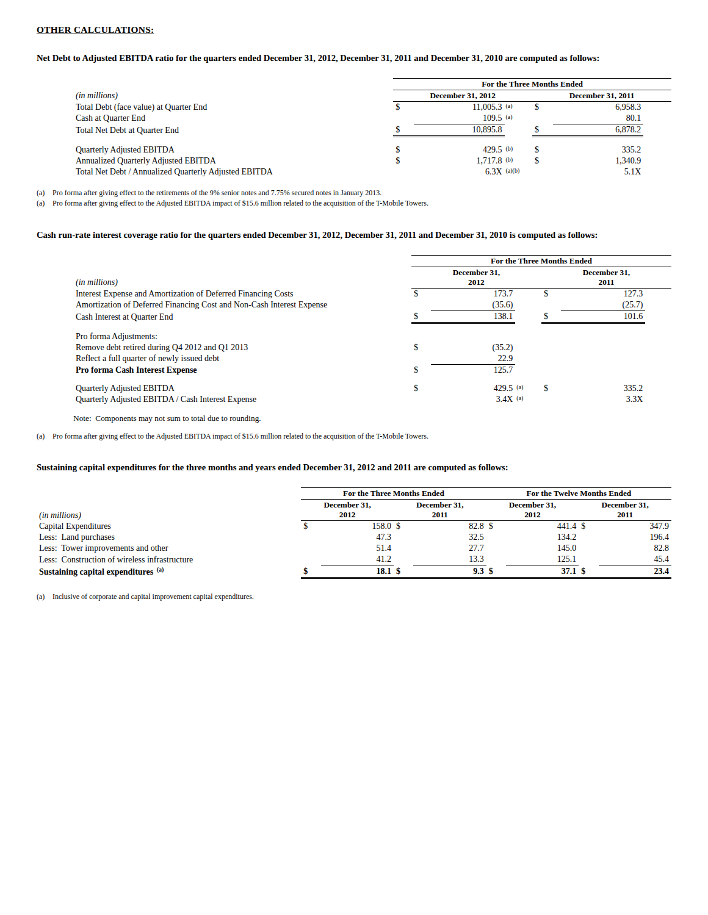OTHER CALCULATIONS:
Net Debt to Adjusted EBITDA ratio for the quarters ended December 31, 2012, December 31, 2011 and December 31, 2010 are computed as follows:
| | For the Three Months Ended |
| (in millions) | December 31, 2012 | December 31, 2011 |
| Total Debt (face value) at Quarter End | $ | 11,005.3 | (a) | $ | 6,958.3 | |
| Cash at Quarter End | | 109.5 | (a) | | 80.1 | |
| Total Net Debt at Quarter End | $ | 10,895.8 | | $ | 6,878.2 | |
| Quarterly Adjusted EBITDA | $ | 429.5 | (b) | $ | 335.2 | |
| Annualized Quarterly Adjusted EBITDA | $ | 1,717.8 | (b) | $ | 1,340.9 | |
| Total Net Debt / Annualized Quarterly Adjusted EBITDA | | 6.3X | (a)(b) | | 5.1X | |
(a) Pro forma after giving effect to the retirements of the 9% senior notes and 7.75% secured notes in January 2013.
(a) Pro forma after giving effect to the Adjusted EBITDA impact of $15.6 million related to the acquisition of the T-Mobile Towers.
Cash run-rate interest coverage ratio for the quarters ended December 31, 2012, December 31, 2011 and December 31, 2010 is computed as follows:
| | For the Three Months Ended |
| (in millions) | December 31, 2012 | December 31, 2011 |
| Interest Expense and Amortization of Deferred Financing Costs | $ | 173.7 | | $ | 127.3 | |
| Amortization of Deferred Financing Cost and Non-Cash Interest Expense | | (35.6) | | | (25.7) | |
| Cash Interest at Quarter End | $ | 138.1 | | $ | 101.6 | |
| Pro forma Adjustments: | |
| Remove debt retired during Q4 2012 and Q1 2013 | $ | (35.2) | | |
| Reflect a full quarter of newly issued debt | | 22.9 | | |
| Pro forma Cash Interest Expense | $ | 125.7 | | |
| Quarterly Adjusted EBITDA | $ | 429.5 | (a) | $ | 335.2 | |
| Quarterly Adjusted EBITDA / Cash Interest Expense | | 3.4X | (a) | | 3.3X | |
Note: Components may not sum to total due to rounding.
(a) Pro forma after giving effect to the Adjusted EBITDA impact of $15.6 million related to the acquisition of the T-Mobile Towers.
Sustaining capital expenditures for the three months and years ended December 31, 2012 and 2011 are computed as follows:
| | For the Three Months Ended | For the Twelve Months Ended |
| (in millions) | December 31, 2012 | December 31, 2011 | December 31, 2012 | December 31, 2011 |
| Capital Expenditures | $ | 158.0 | $ | 82.8 | $ | 441.4 | $ | 347.9 |
| Less: Land purchases | | 47.3 | | 32.5 | | 134.2 | | 196.4 |
| Less: Tower improvements and other | | 51.4 | | 27.7 | | 145.0 | | 82.8 |
| Less: Construction of wireless infrastructure | | 41.2 | | 13.3 | | 125.1 | | 45.4 |
| Sustaining capital expenditures (a) | $ | 18.1 | $ | 9.3 | $ | 37.1 | $ | 23.4 |
(a) Inclusive of corporate and capital improvement capital expenditures.